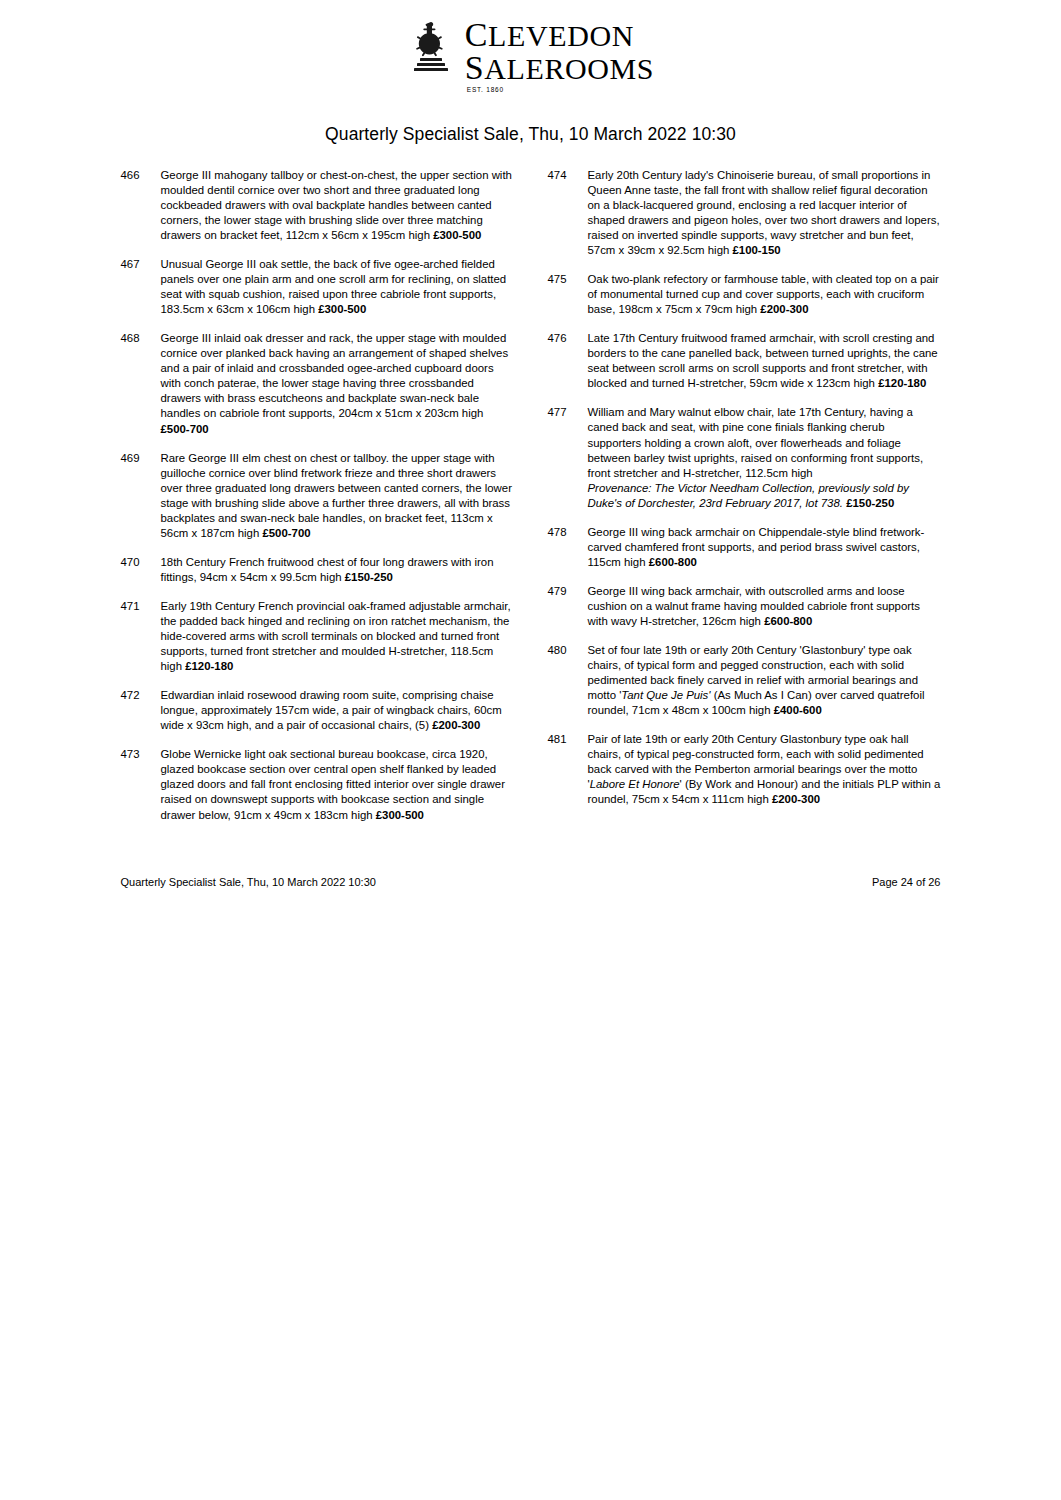CLEVEDON
SALEROOMS EST. 1860
Quarterly Specialist Sale, Thu, 10 March 2022 10:30
466
George III mahogany tallboy or chest-on-chest, the upper section with moulded dentil cornice over two short and three graduated long cockbeaded drawers with oval backplate handles between canted corners, the lower stage with brushing slide over three matching drawers on bracket feet, 112cm x 56cm x 195cm high £300-500
467
Unusual George III oak settle, the back of five ogee-arched fielded panels over one plain arm and one scroll arm for reclining, on slatted seat with squab cushion, raised upon three cabriole front supports, 183.5cm x 63cm x 106cm high £300-500
468
George III inlaid oak dresser and rack, the upper stage with moulded cornice over planked back having an arrangement of shaped shelves and a pair of inlaid and crossbanded ogee-arched cupboard doors with conch paterae, the lower stage having three crossbanded drawers with brass escutcheons and backplate swan-neck bale handles on cabriole front supports, 204cm x 51cm x 203cm high £500-700
469
Rare George III elm chest on chest or tallboy. the upper stage with guilloche cornice over blind fretwork frieze and three short drawers over three graduated long drawers between canted corners, the lower stage with brushing slide above a further three drawers, all with brass backplates and swan-neck bale handles, on bracket feet, 113cm x 56cm x 187cm high £500-700
470
18th Century French fruitwood chest of four long drawers with iron fittings, 94cm x 54cm x 99.5cm high £150-250
471
Early 19th Century French provincial oak-framed adjustable armchair, the padded back hinged and reclining on iron ratchet mechanism, the hide-covered arms with scroll terminals on blocked and turned front supports, turned front stretcher and moulded H-stretcher, 118.5cm high £120-180
472
Edwardian inlaid rosewood drawing room suite, comprising chaise longue, approximately 157cm wide, a pair of wingback chairs, 60cm wide x 93cm high, and a pair of occasional chairs, (5) £200-300
473
Globe Wernicke light oak sectional bureau bookcase, circa 1920, glazed bookcase section over central open shelf flanked by leaded glazed doors and fall front enclosing fitted interior over single drawer raised on downswept supports with bookcase section and single drawer below, 91cm x 49cm x 183cm high £300-500
474
Early 20th Century lady's Chinoiserie bureau, of small proportions in Queen Anne taste, the fall front with shallow relief figural decoration on a black-lacquered ground, enclosing a red lacquer interior of shaped drawers and pigeon holes, over two short drawers and lopers, raised on inverted spindle supports, wavy stretcher and bun feet, 57cm x 39cm x 92.5cm high £100-150
475
Oak two-plank refectory or farmhouse table, with cleated top on a pair of monumental turned cup and cover supports, each with cruciform base, 198cm x 75cm x 79cm high £200-300
476
Late 17th Century fruitwood framed armchair, with scroll cresting and borders to the cane panelled back, between turned uprights, the cane seat between scroll arms on scroll supports and front stretcher, with blocked and turned H-stretcher, 59cm wide x 123cm high £120-180
477
William and Mary walnut elbow chair, late 17th Century, having a caned back and seat, with pine cone finials flanking cherub supporters holding a crown aloft, over flowerheads and foliage between barley twist uprights, raised on conforming front supports, front stretcher and H-stretcher, 112.5cm high
Provenance: The Victor Needham Collection, previously sold by Duke's of Dorchester, 23rd February 2017, lot 738. £150-250
478
George III wing back armchair on Chippendale-style blind fretwork-carved chamfered front supports, and period brass swivel castors, 115cm high £600-800
479
George III wing back armchair, with outscrolled arms and loose cushion on a walnut frame having moulded cabriole front supports with wavy H-stretcher, 126cm high £600-800
480
Set of four late 19th or early 20th Century 'Glastonbury' type oak chairs, of typical form and pegged construction, each with solid pedimented back finely carved in relief with armorial bearings and motto 'Tant Que Je Puis' (As Much As I Can) over carved quatrefoil roundel, 71cm x 48cm x 100cm high £400-600
481
Pair of late 19th or early 20th Century Glastonbury type oak hall chairs, of typical peg-constructed form, each with solid pedimented back carved with the Pemberton armorial bearings over the motto 'Labore Et Honore' (By Work and Honour) and the initials PLP within a roundel, 75cm x 54cm x 111cm high £200-300
Quarterly Specialist Sale, Thu, 10 March 2022 10:30
Page 24 of 26